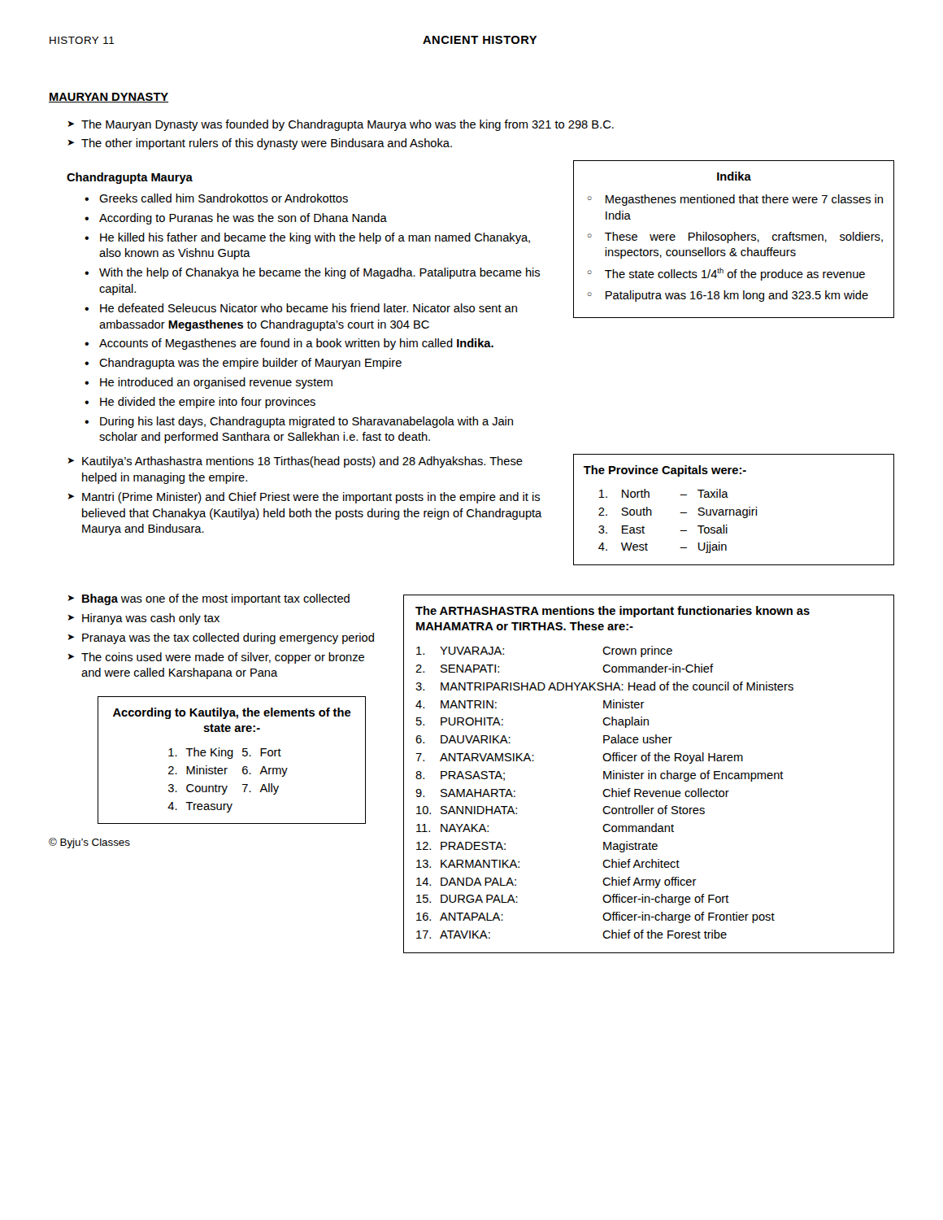HISTORY 11
ANCIENT HISTORY
MAURYAN DYNASTY
The Mauryan Dynasty was founded by Chandragupta Maurya who was the king from 321 to 298 B.C.
The other important rulers of this dynasty were Bindusara and Ashoka.
Chandragupta Maurya
Greeks called him Sandrokottos or Androkottos
According to Puranas he was the son of Dhana Nanda
He killed his father and became the king with the help of a man named Chanakya, also known as Vishnu Gupta
With the help of Chanakya he became the king of Magadha. Pataliputra became his capital.
He defeated Seleucus Nicator who became his friend later. Nicator also sent an ambassador Megasthenes to Chandragupta’s court in 304 BC
Accounts of Megasthenes are found in a book written by him called Indika.
Chandragupta was the empire builder of Mauryan Empire
He introduced an organised revenue system
He divided the empire into four provinces
During his last days, Chandragupta migrated to Sharavanabelagola with a Jain scholar and performed Santhara or Sallekhan i.e. fast to death.
Indika
Megasthenes mentioned that there were 7 classes in India
These were Philosophers, craftsmen, soldiers, inspectors, counsellors & chauffeurs
The state collects 1/4th of the produce as revenue
Pataliputra was 16-18 km long and 323.5 km wide
Kautilya’s Arthashastra mentions 18 Tirthas(head posts) and 28 Adhyakshas. These helped in managing the empire.
Mantri (Prime Minister) and Chief Priest were the important posts in the empire and it is believed that Chanakya (Kautilya) held both the posts during the reign of Chandragupta Maurya and Bindusara.
The Province Capitals were:-
| 1. | North | – | Taxila |
| 2. | South | – | Suvarnagiri |
| 3. | East | – | Tosali |
| 4. | West | – | Ujjain |
Bhaga was one of the most important tax collected
Hiranya was cash only tax
Pranaya was the tax collected during emergency period
The coins used were made of silver, copper or bronze and were called Karshapana or Pana
According to Kautilya, the elements of the state are:-
| 1. | The King | 5. | Fort |
| 2. | Minister | 6. | Army |
| 3. | Country | 7. | Ally |
| 4. | Treasury | | |
© Byju’s Classes
The ARTHASHASTRA mentions the important functionaries known as MAHAMATRA or TIRTHAS. These are:-
| 1. | YUVARAJA: | Crown prince |
| 2. | SENAPATI: | Commander-in-Chief |
| 3. | MANTRIPARISHAD ADHYAKSHA: Head of the council of Ministers |
| 4. | MANTRIN: | Minister |
| 5. | PUROHITA: | Chaplain |
| 6. | DAUVARIKA: | Palace usher |
| 7. | ANTARVAMSIKA: | Officer of the Royal Harem |
| 8. | PRASASTA; | Minister in charge of Encampment |
| 9. | SAMAHARTA: | Chief Revenue collector |
| 10. | SANNIDHATA: | Controller of Stores |
| 11. | NAYAKA: | Commandant |
| 12. | PRADESTA: | Magistrate |
| 13. | KARMANTIKA: | Chief Architect |
| 14. | DANDA PALA: | Chief Army officer |
| 15. | DURGA PALA: | Officer-in-charge of Fort |
| 16. | ANTAPALA: | Officer-in-charge of Frontier post |
| 17. | ATAVIKA: | Chief of the Forest tribe |